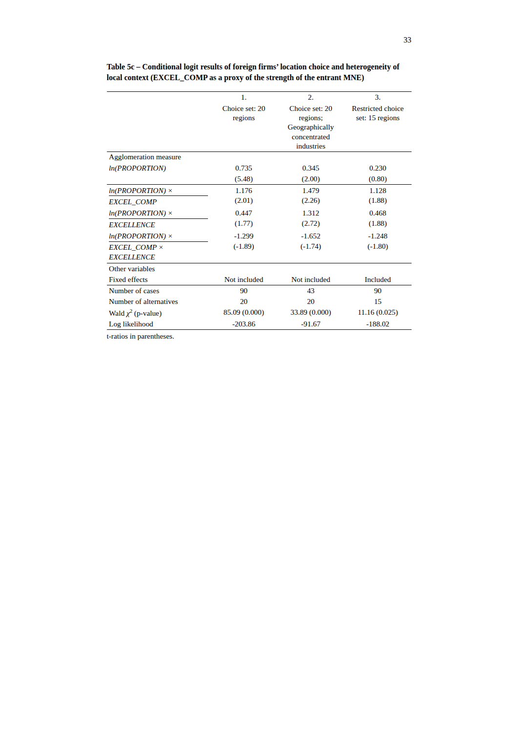33
Table 5c – Conditional logit results of foreign firms’ location choice and heterogeneity of local context (EXCEL_COMP as a proxy of the strength of the entrant MNE)
| | 1. | 2. | 3. |
| | Choice set: 20 regions | Choice set: 20 regions; Geographically concentrated industries | Restricted choice set: 15 regions |
| Agglomeration measure | | | |
| ln(PROPORTION) | 0.735 | 0.345 | 0.230 |
| | (5.48) | (2.00) | (0.80) |
| ln(PROPORTION) × EXCEL_COMP | 1.176 (2.01) | 1.479 (2.26) | 1.128 (1.88) |
| ln(PROPORTION) × EXCELLENCE | 0.447 (1.77) | 1.312 (2.72) | 0.468 (1.88) |
| ln(PROPORTION) × EXCEL_COMP × EXCELLENCE | -1.299 (-1.89) | -1.652 (-1.74) | -1.248 (-1.80) |
| Other variables | | | |
| Fixed effects | Not included | Not included | Included |
| Number of cases | 90 | 43 | 90 |
| Number of alternatives | 20 | 20 | 15 |
| Wald χ 2 (p-value) | 85.09 (0.000) | 33.89 (0.000) | 11.16 (0.025) |
| Log likelihood | -203.86 | -91.67 | -188.02 |
t-ratios in parentheses.